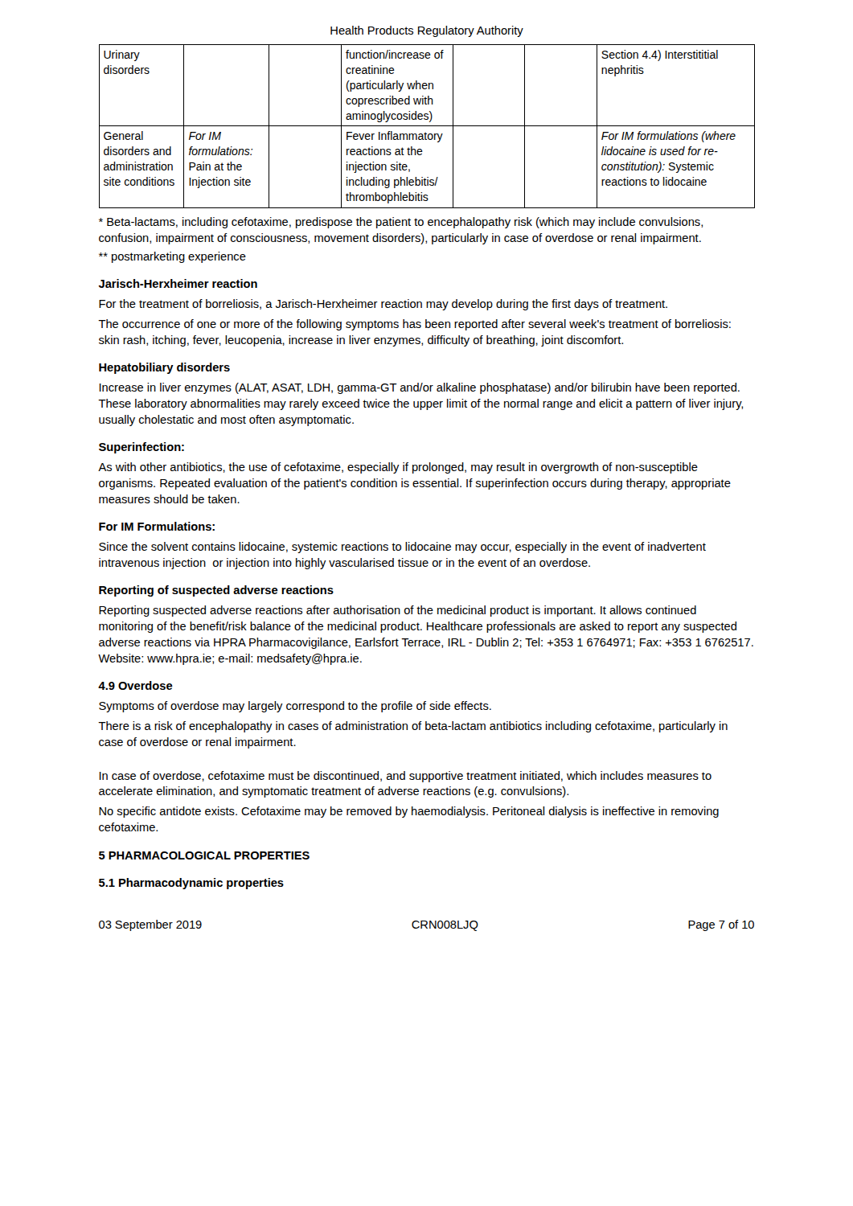Health Products Regulatory Authority
| Urinary disorders | | | function/increase of creatinine (particularly when coprescribed with aminoglycosides) | | | Section 4.4) Interstititial nephritis |
| General disorders and administration site conditions | For IM formulations: Pain at the Injection site | | Fever Inflammatory reactions at the injection site, including phlebitis/ thrombophlebitis | | | For IM formulations (where lidocaine is used for re-constitution): Systemic reactions to lidocaine |
* Beta-lactams, including cefotaxime, predispose the patient to encephalopathy risk (which may include convulsions, confusion, impairment of consciousness, movement disorders), particularly in case of overdose or renal impairment.
** postmarketing experience
Jarisch-Herxheimer reaction
For the treatment of borreliosis, a Jarisch-Herxheimer reaction may develop during the first days of treatment.
The occurrence of one or more of the following symptoms has been reported after several week's treatment of borreliosis: skin rash, itching, fever, leucopenia, increase in liver enzymes, difficulty of breathing, joint discomfort.
Hepatobiliary disorders
Increase in liver enzymes (ALAT, ASAT, LDH, gamma-GT and/or alkaline phosphatase) and/or bilirubin have been reported. These laboratory abnormalities may rarely exceed twice the upper limit of the normal range and elicit a pattern of liver injury, usually cholestatic and most often asymptomatic.
Superinfection:
As with other antibiotics, the use of cefotaxime, especially if prolonged, may result in overgrowth of non-susceptible organisms. Repeated evaluation of the patient's condition is essential. If superinfection occurs during therapy, appropriate measures should be taken.
For IM Formulations:
Since the solvent contains lidocaine, systemic reactions to lidocaine may occur, especially in the event of inadvertent intravenous injection or injection into highly vascularised tissue or in the event of an overdose.
Reporting of suspected adverse reactions
Reporting suspected adverse reactions after authorisation of the medicinal product is important. It allows continued monitoring of the benefit/risk balance of the medicinal product. Healthcare professionals are asked to report any suspected adverse reactions via HPRA Pharmacovigilance, Earlsfort Terrace, IRL - Dublin 2; Tel: +353 1 6764971; Fax: +353 1 6762517. Website: www.hpra.ie; e-mail: medsafety@hpra.ie.
4.9 Overdose
Symptoms of overdose may largely correspond to the profile of side effects.
There is a risk of encephalopathy in cases of administration of beta-lactam antibiotics including cefotaxime, particularly in case of overdose or renal impairment.
In case of overdose, cefotaxime must be discontinued, and supportive treatment initiated, which includes measures to accelerate elimination, and symptomatic treatment of adverse reactions (e.g. convulsions).
No specific antidote exists. Cefotaxime may be removed by haemodialysis. Peritoneal dialysis is ineffective in removing cefotaxime.
5 PHARMACOLOGICAL PROPERTIES
5.1 Pharmacodynamic properties
03 September 2019 CRN008LJQ Page 7 of 10